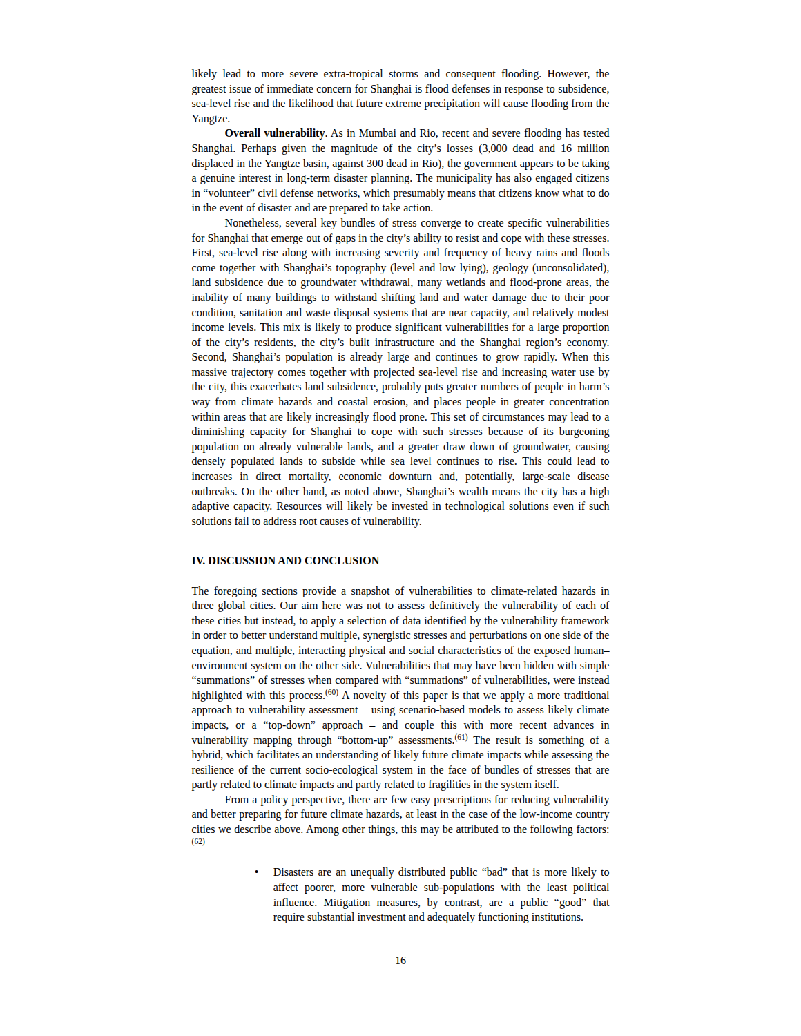likely lead to more severe extra-tropical storms and consequent flooding. However, the greatest issue of immediate concern for Shanghai is flood defenses in response to subsidence, sea-level rise and the likelihood that future extreme precipitation will cause flooding from the Yangtze.
Overall vulnerability. As in Mumbai and Rio, recent and severe flooding has tested Shanghai. Perhaps given the magnitude of the city’s losses (3,000 dead and 16 million displaced in the Yangtze basin, against 300 dead in Rio), the government appears to be taking a genuine interest in long-term disaster planning. The municipality has also engaged citizens in “volunteer” civil defense networks, which presumably means that citizens know what to do in the event of disaster and are prepared to take action.
Nonetheless, several key bundles of stress converge to create specific vulnerabilities for Shanghai that emerge out of gaps in the city’s ability to resist and cope with these stresses. First, sea-level rise along with increasing severity and frequency of heavy rains and floods come together with Shanghai’s topography (level and low lying), geology (unconsolidated), land subsidence due to groundwater withdrawal, many wetlands and flood-prone areas, the inability of many buildings to withstand shifting land and water damage due to their poor condition, sanitation and waste disposal systems that are near capacity, and relatively modest income levels. This mix is likely to produce significant vulnerabilities for a large proportion of the city’s residents, the city’s built infrastructure and the Shanghai region’s economy. Second, Shanghai’s population is already large and continues to grow rapidly. When this massive trajectory comes together with projected sea-level rise and increasing water use by the city, this exacerbates land subsidence, probably puts greater numbers of people in harm’s way from climate hazards and coastal erosion, and places people in greater concentration within areas that are likely increasingly flood prone. This set of circumstances may lead to a diminishing capacity for Shanghai to cope with such stresses because of its burgeoning population on already vulnerable lands, and a greater draw down of groundwater, causing densely populated lands to subside while sea level continues to rise. This could lead to increases in direct mortality, economic downturn and, potentially, large-scale disease outbreaks. On the other hand, as noted above, Shanghai’s wealth means the city has a high adaptive capacity. Resources will likely be invested in technological solutions even if such solutions fail to address root causes of vulnerability.
IV. DISCUSSION AND CONCLUSION
The foregoing sections provide a snapshot of vulnerabilities to climate-related hazards in three global cities. Our aim here was not to assess definitively the vulnerability of each of these cities but instead, to apply a selection of data identified by the vulnerability framework in order to better understand multiple, synergistic stresses and perturbations on one side of the equation, and multiple, interacting physical and social characteristics of the exposed human–environment system on the other side. Vulnerabilities that may have been hidden with simple “summations” of stresses when compared with “summations” of vulnerabilities, were instead highlighted with this process.(60) A novelty of this paper is that we apply a more traditional approach to vulnerability assessment – using scenario-based models to assess likely climate impacts, or a “top-down” approach – and couple this with more recent advances in vulnerability mapping through “bottom-up” assessments.(61) The result is something of a hybrid, which facilitates an understanding of likely future climate impacts while assessing the resilience of the current socio-ecological system in the face of bundles of stresses that are partly related to climate impacts and partly related to fragilities in the system itself.
From a policy perspective, there are few easy prescriptions for reducing vulnerability and better preparing for future climate hazards, at least in the case of the low-income country cities we describe above. Among other things, this may be attributed to the following factors:(62)
Disasters are an unequally distributed public “bad” that is more likely to affect poorer, more vulnerable sub-populations with the least political influence. Mitigation measures, by contrast, are a public “good” that require substantial investment and adequately functioning institutions.
16